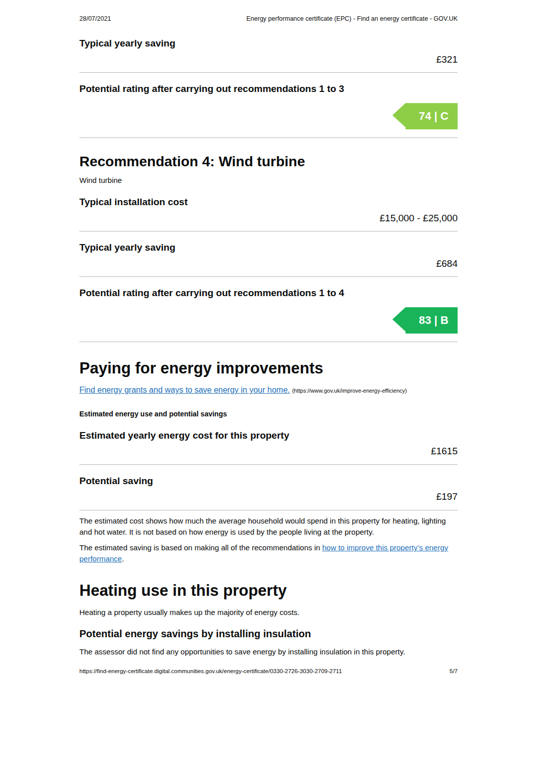28/07/2021 Energy performance certificate (EPC) - Find an energy certificate - GOV.UK
Typical yearly saving
£321
Potential rating after carrying out recommendations 1 to 3
74 | C
Recommendation 4: Wind turbine
Wind turbine
Typical installation cost
£15,000 - £25,000
Typical yearly saving
£684
Potential rating after carrying out recommendations 1 to 4
83 | B
Paying for energy improvements
Find energy grants and ways to save energy in your home. (https://www.gov.uk/improve-energy-efficiency)
Estimated energy use and potential savings
Estimated yearly energy cost for this property
£1615
Potential saving
£197
The estimated cost shows how much the average household would spend in this property for heating, lighting and hot water. It is not based on how energy is used by the people living at the property.
The estimated saving is based on making all of the recommendations in how to improve this property’s energy performance.
Heating use in this property
Heating a property usually makes up the majority of energy costs.
Potential energy savings by installing insulation
The assessor did not find any opportunities to save energy by installing insulation in this property.
https://find-energy-certificate.digital.communities.gov.uk/energy-certificate/0330-2726-3030-2709-2711 5/7